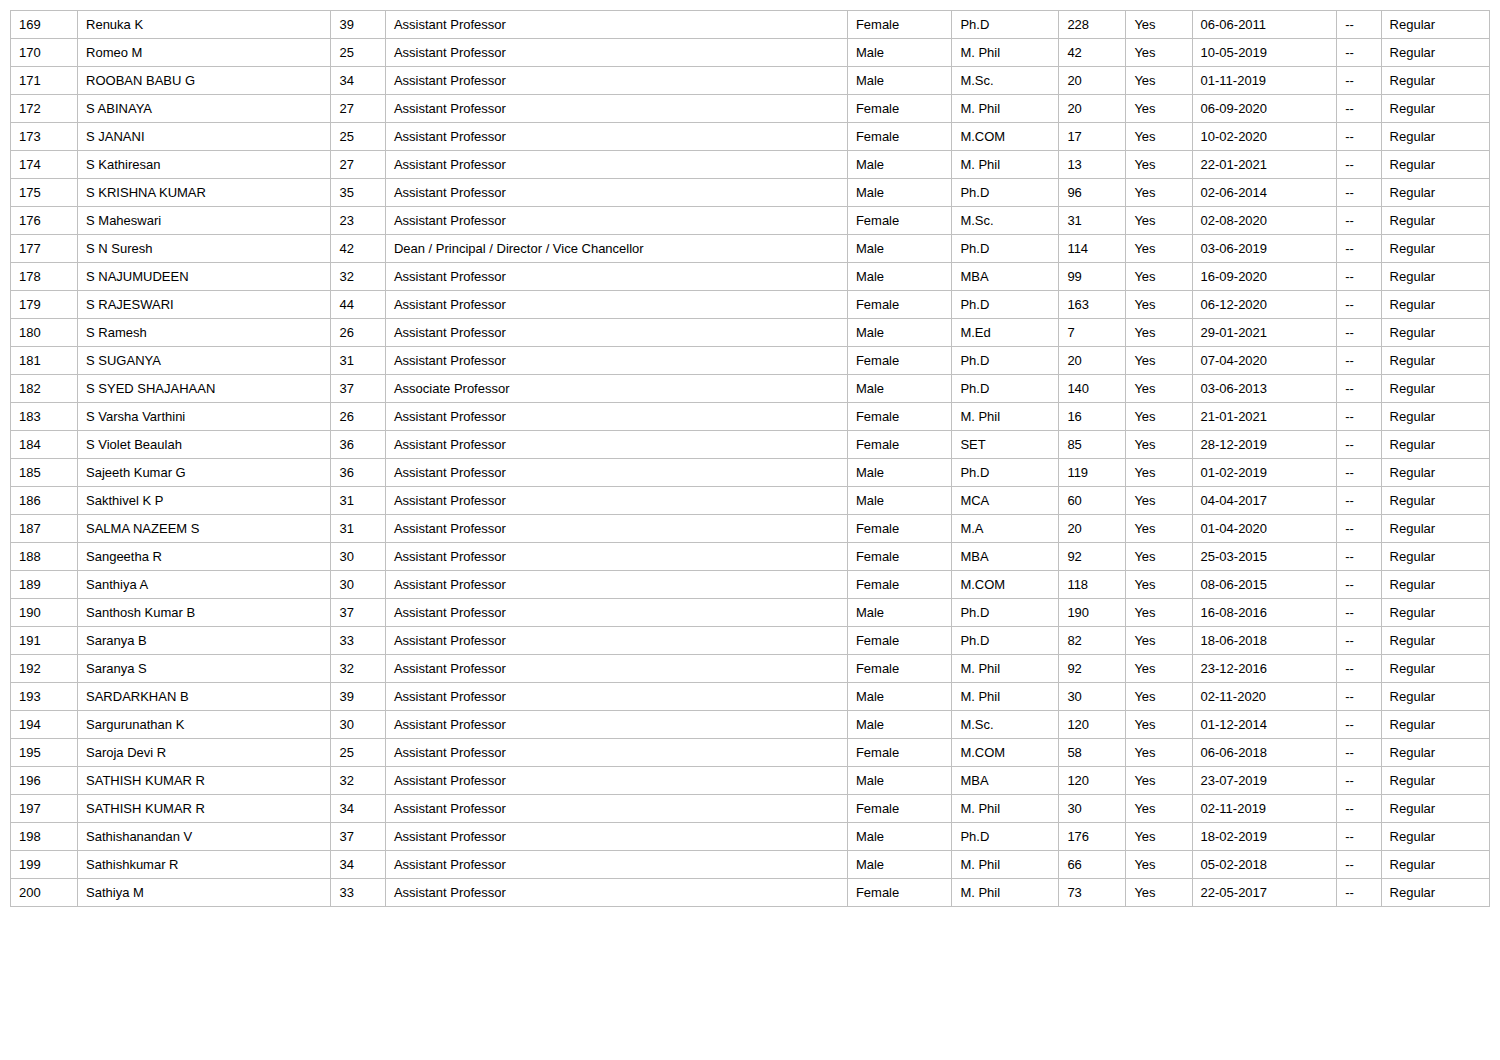| 169 | Renuka K | 39 | Assistant Professor | Female | Ph.D | 228 | Yes | 06-06-2011 | -- | Regular |
| 170 | Romeo M | 25 | Assistant Professor | Male | M. Phil | 42 | Yes | 10-05-2019 | -- | Regular |
| 171 | ROOBAN BABU G | 34 | Assistant Professor | Male | M.Sc. | 20 | Yes | 01-11-2019 | -- | Regular |
| 172 | S ABINAYA | 27 | Assistant Professor | Female | M. Phil | 20 | Yes | 06-09-2020 | -- | Regular |
| 173 | S JANANI | 25 | Assistant Professor | Female | M.COM | 17 | Yes | 10-02-2020 | -- | Regular |
| 174 | S Kathiresan | 27 | Assistant Professor | Male | M. Phil | 13 | Yes | 22-01-2021 | -- | Regular |
| 175 | S KRISHNA KUMAR | 35 | Assistant Professor | Male | Ph.D | 96 | Yes | 02-06-2014 | -- | Regular |
| 176 | S Maheswari | 23 | Assistant Professor | Female | M.Sc. | 31 | Yes | 02-08-2020 | -- | Regular |
| 177 | S N Suresh | 42 | Dean / Principal / Director / Vice Chancellor | Male | Ph.D | 114 | Yes | 03-06-2019 | -- | Regular |
| 178 | S NAJUMUDEEN | 32 | Assistant Professor | Male | MBA | 99 | Yes | 16-09-2020 | -- | Regular |
| 179 | S RAJESWARI | 44 | Assistant Professor | Female | Ph.D | 163 | Yes | 06-12-2020 | -- | Regular |
| 180 | S Ramesh | 26 | Assistant Professor | Male | M.Ed | 7 | Yes | 29-01-2021 | -- | Regular |
| 181 | S SUGANYA | 31 | Assistant Professor | Female | Ph.D | 20 | Yes | 07-04-2020 | -- | Regular |
| 182 | S SYED SHAJAHAAN | 37 | Associate Professor | Male | Ph.D | 140 | Yes | 03-06-2013 | -- | Regular |
| 183 | S Varsha Varthini | 26 | Assistant Professor | Female | M. Phil | 16 | Yes | 21-01-2021 | -- | Regular |
| 184 | S Violet Beaulah | 36 | Assistant Professor | Female | SET | 85 | Yes | 28-12-2019 | -- | Regular |
| 185 | Sajeeth Kumar G | 36 | Assistant Professor | Male | Ph.D | 119 | Yes | 01-02-2019 | -- | Regular |
| 186 | Sakthivel K P | 31 | Assistant Professor | Male | MCA | 60 | Yes | 04-04-2017 | -- | Regular |
| 187 | SALMA NAZEEM S | 31 | Assistant Professor | Female | M.A | 20 | Yes | 01-04-2020 | -- | Regular |
| 188 | Sangeetha R | 30 | Assistant Professor | Female | MBA | 92 | Yes | 25-03-2015 | -- | Regular |
| 189 | Santhiya A | 30 | Assistant Professor | Female | M.COM | 118 | Yes | 08-06-2015 | -- | Regular |
| 190 | Santhosh Kumar B | 37 | Assistant Professor | Male | Ph.D | 190 | Yes | 16-08-2016 | -- | Regular |
| 191 | Saranya B | 33 | Assistant Professor | Female | Ph.D | 82 | Yes | 18-06-2018 | -- | Regular |
| 192 | Saranya S | 32 | Assistant Professor | Female | M. Phil | 92 | Yes | 23-12-2016 | -- | Regular |
| 193 | SARDARKHAN B | 39 | Assistant Professor | Male | M. Phil | 30 | Yes | 02-11-2020 | -- | Regular |
| 194 | Sargurunathan K | 30 | Assistant Professor | Male | M.Sc. | 120 | Yes | 01-12-2014 | -- | Regular |
| 195 | Saroja Devi R | 25 | Assistant Professor | Female | M.COM | 58 | Yes | 06-06-2018 | -- | Regular |
| 196 | SATHISH KUMAR R | 32 | Assistant Professor | Male | MBA | 120 | Yes | 23-07-2019 | -- | Regular |
| 197 | SATHISH KUMAR R | 34 | Assistant Professor | Female | M. Phil | 30 | Yes | 02-11-2019 | -- | Regular |
| 198 | Sathishanandan V | 37 | Assistant Professor | Male | Ph.D | 176 | Yes | 18-02-2019 | -- | Regular |
| 199 | Sathishkumar R | 34 | Assistant Professor | Male | M. Phil | 66 | Yes | 05-02-2018 | -- | Regular |
| 200 | Sathiya M | 33 | Assistant Professor | Female | M. Phil | 73 | Yes | 22-05-2017 | -- | Regular |